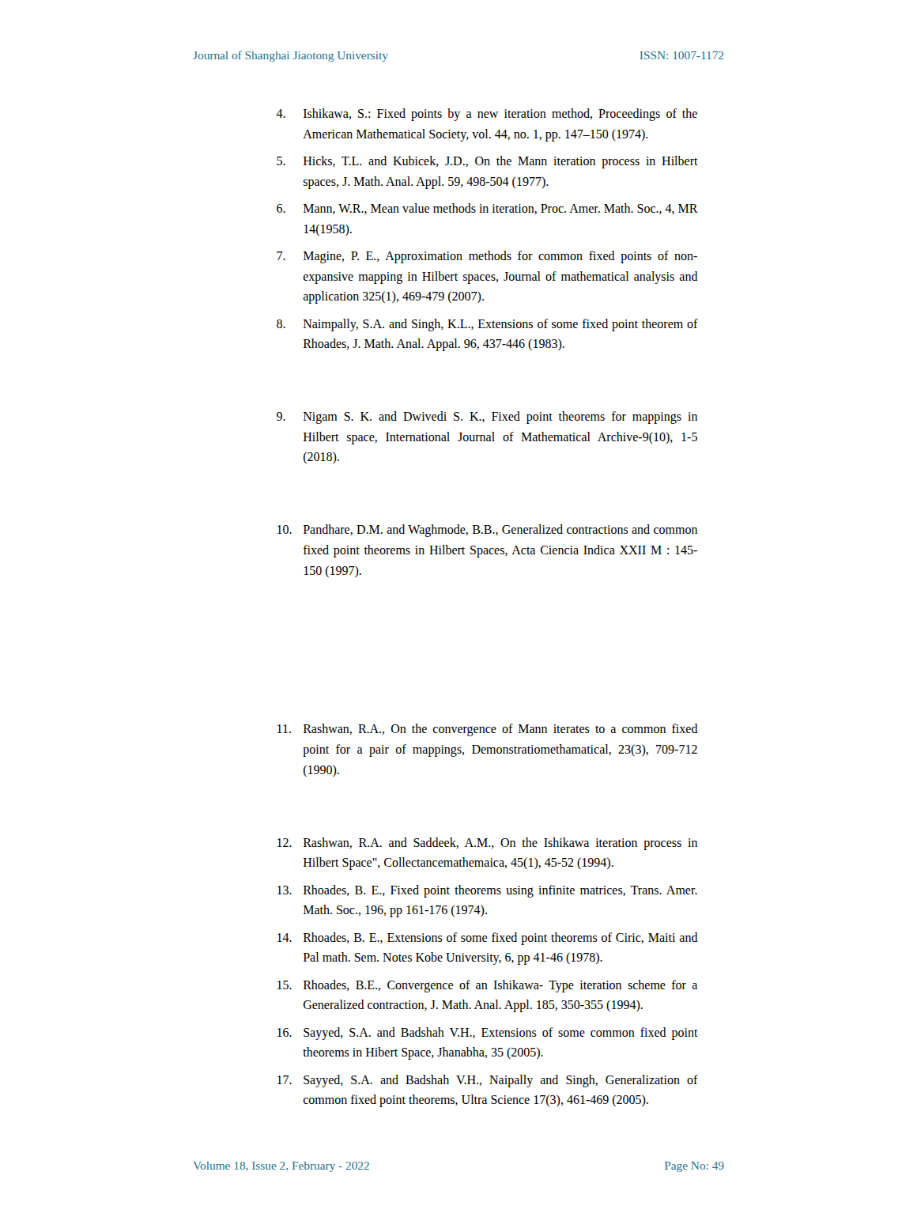Journal of Shanghai Jiaotong University ISSN: 1007-1172
4. Ishikawa, S.: Fixed points by a new iteration method, Proceedings of the American Mathematical Society, vol. 44, no. 1, pp. 147–150 (1974).
5. Hicks, T.L. and Kubicek, J.D., On the Mann iteration process in Hilbert spaces, J. Math. Anal. Appl. 59, 498-504 (1977).
6. Mann, W.R., Mean value methods in iteration, Proc. Amer. Math. Soc., 4, MR 14(1958).
7. Magine, P. E., Approximation methods for common fixed points of non-expansive mapping in Hilbert spaces, Journal of mathematical analysis and application 325(1), 469-479 (2007).
8. Naimpally, S.A. and Singh, K.L., Extensions of some fixed point theorem of Rhoades, J. Math. Anal. Appal. 96, 437-446 (1983).
9. Nigam S. K. and Dwivedi S. K., Fixed point theorems for mappings in Hilbert space, International Journal of Mathematical Archive-9(10), 1-5 (2018).
10. Pandhare, D.M. and Waghmode, B.B., Generalized contractions and common fixed point theorems in Hilbert Spaces, Acta Ciencia Indica XXII M : 145-150 (1997).
11. Rashwan, R.A., On the convergence of Mann iterates to a common fixed point for a pair of mappings, Demonstratiomethamatical, 23(3), 709-712 (1990).
12. Rashwan, R.A. and Saddeek, A.M., On the Ishikawa iteration process in Hilbert Space", Collectancemathemaica, 45(1), 45-52 (1994).
13. Rhoades, B. E., Fixed point theorems using infinite matrices, Trans. Amer. Math. Soc., 196, pp 161-176 (1974).
14. Rhoades, B. E., Extensions of some fixed point theorems of Ciric, Maiti and Pal math. Sem. Notes Kobe University, 6, pp 41-46 (1978).
15. Rhoades, B.E., Convergence of an Ishikawa- Type iteration scheme for a Generalized contraction, J. Math. Anal. Appl. 185, 350-355 (1994).
16. Sayyed, S.A. and Badshah V.H., Extensions of some common fixed point theorems in Hibert Space, Jhanabha, 35 (2005).
17. Sayyed, S.A. and Badshah V.H., Naipally and Singh, Generalization of common fixed point theorems, Ultra Science 17(3), 461-469 (2005).
Volume 18, Issue 2, February - 2022 Page No: 49